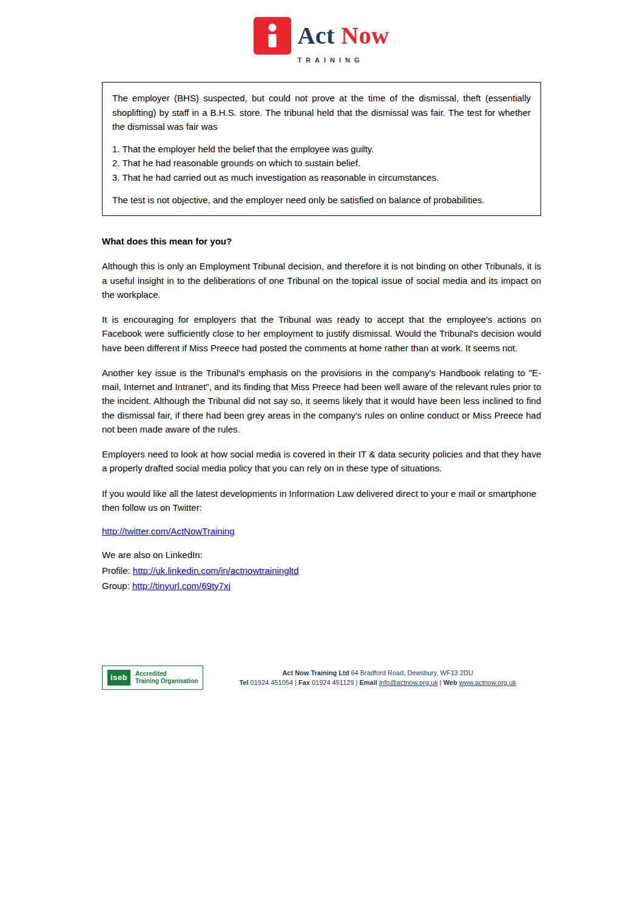Act Now
TRAINING
The employer (BHS) suspected, but could not prove at the time of the dismissal, theft (essentially shoplifting) by staff in a B.H.S. store. The tribunal held that the dismissal was fair. The test for whether the dismissal was fair was
1. That the employer held the belief that the employee was guilty.
2. That he had reasonable grounds on which to sustain belief.
3. That he had carried out as much investigation as reasonable in circumstances.
The test is not objective, and the employer need only be satisfied on balance of probabilities.
What does this mean for you?
Although this is only an Employment Tribunal decision, and therefore it is not binding on other Tribunals, it is a useful insight in to the deliberations of one Tribunal on the topical issue of social media and its impact on the workplace.
It is encouraging for employers that the Tribunal was ready to accept that the employee's actions on Facebook were sufficiently close to her employment to justify dismissal. Would the Tribunal's decision would have been different if Miss Preece had posted the comments at home rather than at work. It seems not.
Another key issue is the Tribunal's emphasis on the provisions in the company's Handbook relating to "E-mail, Internet and Intranet", and its finding that Miss Preece had been well aware of the relevant rules prior to the incident. Although the Tribunal did not say so, it seems likely that it would have been less inclined to find the dismissal fair, if there had been grey areas in the company's rules on online conduct or Miss Preece had not been made aware of the rules.
Employers need to look at how social media is covered in their IT & data security policies and that they have a properly drafted social media policy that you can rely on in these type of situations.
If you would like all the latest developments in Information Law delivered direct to your e mail or smartphone then follow us on Twitter:
http://twitter.com/ActNowTraining
We are also on LinkedIn:
Profile: http://uk.linkedin.com/in/actnowtrainingltd
Group: http://tinyurl.com/69ty7xj
iseb
Accredited
Training Organisation
Act Now Training Ltd 64 Bradford Road, Dewsbury, WF13 2DU
Tel 01924 451054 | Fax 01924 451129 | Email info@actnow.org.uk | Web www.actnow.org.uk